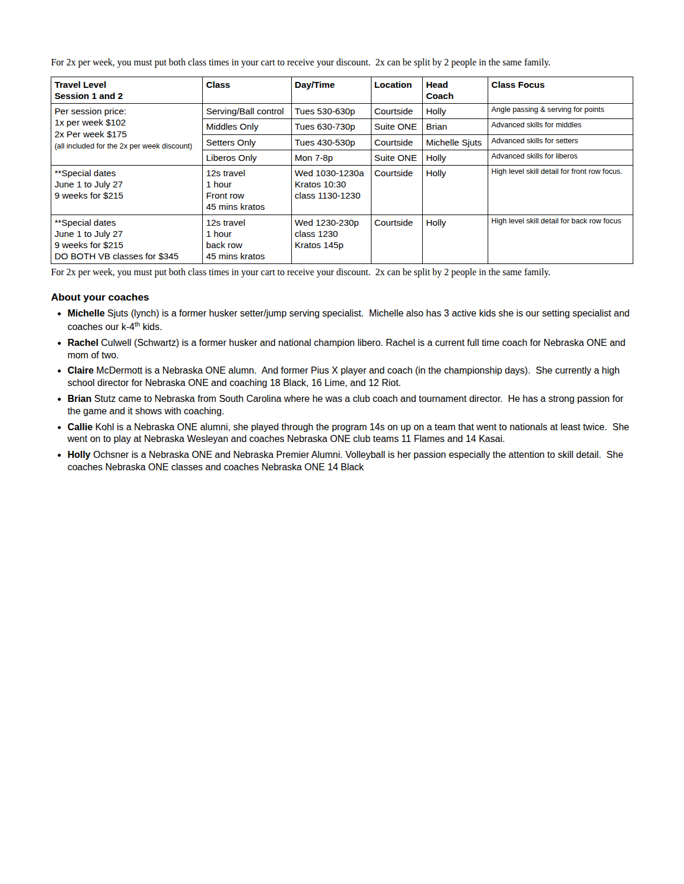For 2x per week, you must put both class times in your cart to receive your discount. 2x can be split by 2 people in the same family.
| Travel Level Session 1 and 2 | Class | Day/Time | Location | Head Coach | Class Focus |
| --- | --- | --- | --- | --- | --- |
| Per session price: 1x per week $102 2x Per week $175 (all included for the 2x per week discount) | Serving/Ball control | Tues 530-630p | Courtside | Holly | Angle passing & serving for points |
| Middles Only | Tues 630-730p | Suite ONE | Brian | Advanced skills for middles |
| Setters Only | Tues 430-530p | Courtside | Michelle Sjuts | Advanced skills for setters |
| Liberos Only | Mon 7-8p | Suite ONE | Holly | Advanced skills for liberos |
| **Special dates June 1 to July 27 9 weeks for $215 | 12s travel 1 hour Front row 45 mins kratos | Wed 1030-1230a Kratos 10:30 class 1130-1230 | Courtside | Holly | High level skill detail for front row focus. |
| **Special dates June 1 to July 27 9 weeks for $215 DO BOTH VB classes for $345 | 12s travel 1 hour back row 45 mins kratos | Wed 1230-230p class 1230 Kratos 145p | Courtside | Holly | High level skill detail for back row focus |
For 2x per week, you must put both class times in your cart to receive your discount. 2x can be split by 2 people in the same family.
About your coaches
Michelle Sjuts (lynch) is a former husker setter/jump serving specialist. Michelle also has 3 active kids she is our setting specialist and coaches our k-4th kids.
Rachel Culwell (Schwartz) is a former husker and national champion libero. Rachel is a current full time coach for Nebraska ONE and mom of two.
Claire McDermott is a Nebraska ONE alumn. And former Pius X player and coach (in the championship days). She currently a high school director for Nebraska ONE and coaching 18 Black, 16 Lime, and 12 Riot.
Brian Stutz came to Nebraska from South Carolina where he was a club coach and tournament director. He has a strong passion for the game and it shows with coaching.
Callie Kohl is a Nebraska ONE alumni, she played through the program 14s on up on a team that went to nationals at least twice. She went on to play at Nebraska Wesleyan and coaches Nebraska ONE club teams 11 Flames and 14 Kasai.
Holly Ochsner is a Nebraska ONE and Nebraska Premier Alumni. Volleyball is her passion especially the attention to skill detail. She coaches Nebraska ONE classes and coaches Nebraska ONE 14 Black